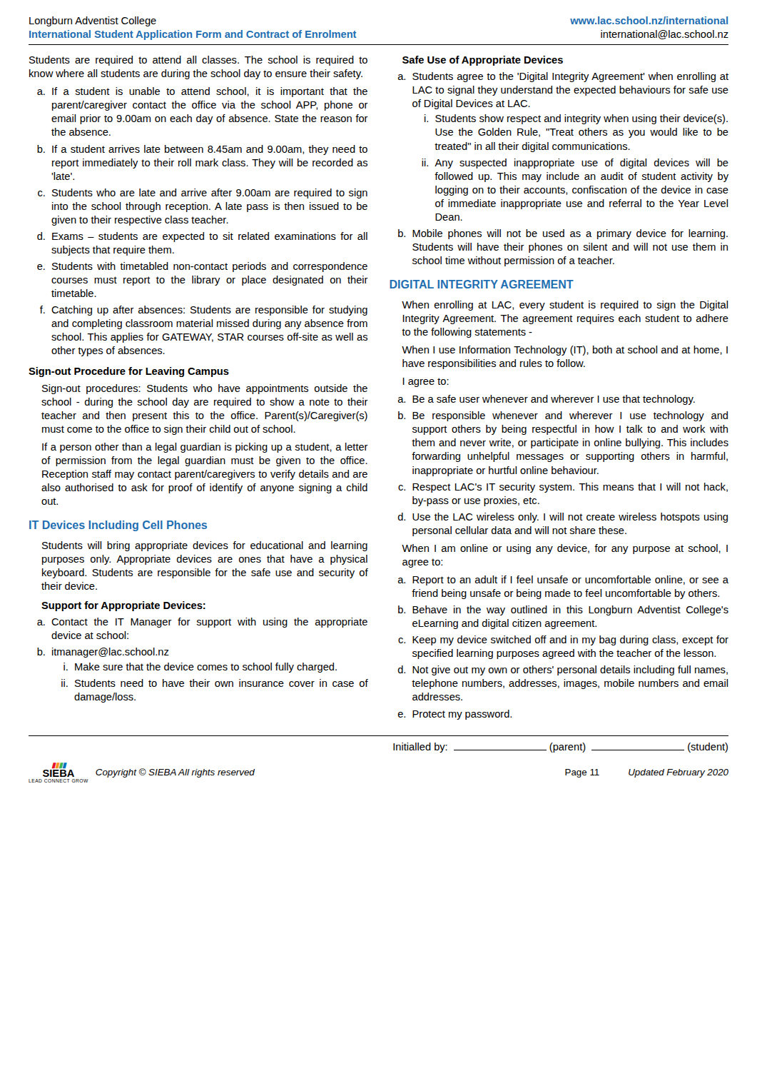Longburn Adventist College
International Student Application Form and Contract of Enrolment
www.lac.school.nz/international
international@lac.school.nz
Students are required to attend all classes. The school is required to know where all students are during the school day to ensure their safety.
If a student is unable to attend school, it is important that the parent/caregiver contact the office via the school APP, phone or email prior to 9.00am on each day of absence. State the reason for the absence.
If a student arrives late between 8.45am and 9.00am, they need to report immediately to their roll mark class. They will be recorded as 'late'.
Students who are late and arrive after 9.00am are required to sign into the school through reception. A late pass is then issued to be given to their respective class teacher.
Exams – students are expected to sit related examinations for all subjects that require them.
Students with timetabled non-contact periods and correspondence courses must report to the library or place designated on their timetable.
Catching up after absences: Students are responsible for studying and completing classroom material missed during any absence from school. This applies for GATEWAY, STAR courses off-site as well as other types of absences.
Sign-out Procedure for Leaving Campus
Sign-out procedures: Students who have appointments outside the school - during the school day are required to show a note to their teacher and then present this to the office. Parent(s)/Caregiver(s) must come to the office to sign their child out of school.
If a person other than a legal guardian is picking up a student, a letter of permission from the legal guardian must be given to the office. Reception staff may contact parent/caregivers to verify details and are also authorised to ask for proof of identify of anyone signing a child out.
IT Devices Including Cell Phones
Students will bring appropriate devices for educational and learning purposes only. Appropriate devices are ones that have a physical keyboard. Students are responsible for the safe use and security of their device.
Support for Appropriate Devices:
Contact the IT Manager for support with using the appropriate device at school:
itmanager@lac.school.nz
Make sure that the device comes to school fully charged.
Students need to have their own insurance cover in case of damage/loss.
Safe Use of Appropriate Devices
Students agree to the 'Digital Integrity Agreement' when enrolling at LAC to signal they understand the expected behaviours for safe use of Digital Devices at LAC.
Students show respect and integrity when using their device(s). Use the Golden Rule, "Treat others as you would like to be treated" in all their digital communications.
Any suspected inappropriate use of digital devices will be followed up. This may include an audit of student activity by logging on to their accounts, confiscation of the device in case of immediate inappropriate use and referral to the Year Level Dean.
Mobile phones will not be used as a primary device for learning. Students will have their phones on silent and will not use them in school time without permission of a teacher.
DIGITAL INTEGRITY AGREEMENT
When enrolling at LAC, every student is required to sign the Digital Integrity Agreement. The agreement requires each student to adhere to the following statements -
When I use Information Technology (IT), both at school and at home, I have responsibilities and rules to follow.
I agree to:
Be a safe user whenever and wherever I use that technology.
Be responsible whenever and wherever I use technology and support others by being respectful in how I talk to and work with them and never write, or participate in online bullying. This includes forwarding unhelpful messages or supporting others in harmful, inappropriate or hurtful online behaviour.
Respect LAC's IT security system. This means that I will not hack, by-pass or use proxies, etc.
Use the LAC wireless only. I will not create wireless hotspots using personal cellular data and will not share these.
When I am online or using any device, for any purpose at school, I agree to:
Report to an adult if I feel unsafe or uncomfortable online, or see a friend being unsafe or being made to feel uncomfortable by others.
Behave in the way outlined in this Longburn Adventist College's eLearning and digital citizen agreement.
Keep my device switched off and in my bag during class, except for specified learning purposes agreed with the teacher of the lesson.
Not give out my own or others' personal details including full names, telephone numbers, addresses, images, mobile numbers and email addresses.
Protect my password.
Initialled by: (parent) (student)
▮▮▮▮
SIEBA
LEAD CONNECT GROW
Copyright © SIEBA All rights reserved
Page 11
Updated February 2020